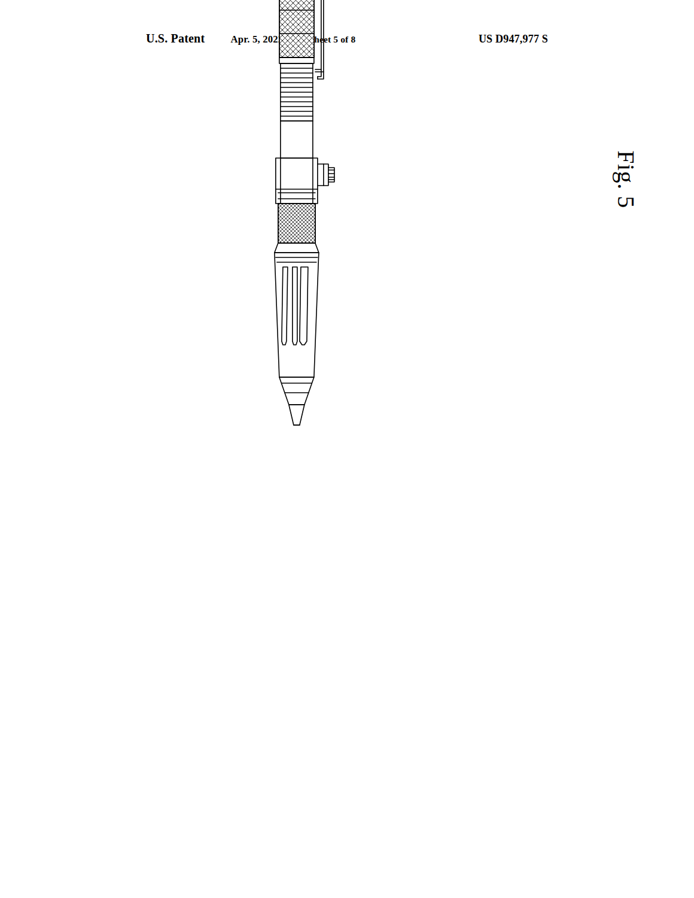U.S. Patent Apr. 5, 2022 Sheet 5 of 8 US D947,977 S
Fig. 5